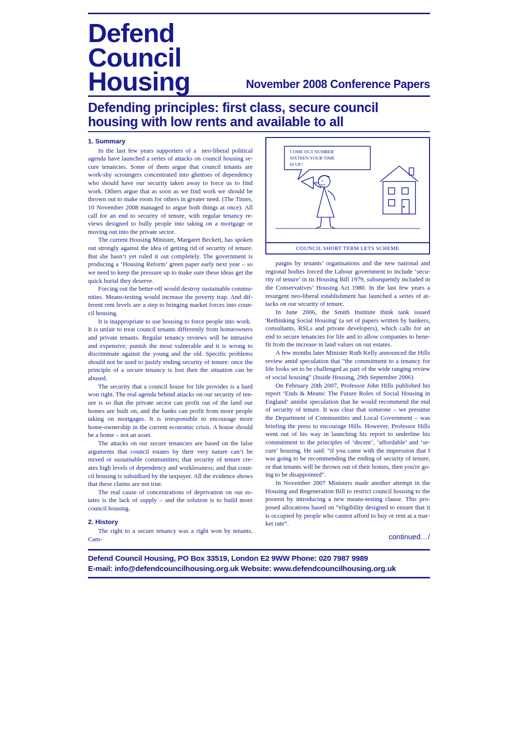Defend Council Housing
November 2008 Conference Papers
Defending principles: first class, secure council
housing with low rents and available to all
1. Summary
In the last few years supporters of a neo-liberal political agenda have launched a series of attacks on council housing secure tenancies. Some of them argue that council tenants are work-shy scroungers concentrated into ghettoes of dependency who should have our security taken away to force us to find work. Others argue that as soon as we find work we should be thrown out to make room for others in greater need. (The Times, 10 November 2008 managed to argue both things at once). All call for an end to security of tenure, with regular tenancy reviews designed to bully people into taking on a mortgage or moving out into the private sector.
The current Housing Minister, Margaret Beckett, has spoken out strongly against the idea of getting rid of security of tenure. But she hasn’t yet ruled it out completely. The government is producing a ‘Housing Reform’ green paper early next year – so we need to keep the pressure up to make sure these ideas get the quick burial they deserve.
Forcing out the better-off would destroy sustainable communities. Means-testing would increase the poverty trap. And different rent levels are a step to bringing market forces into council housing.
It is inappropriate to use housing to force people into work. It is unfair to treat council tenants differently from homeowners and private tenants. Regular tenancy reviews will be intrusive and expensive; punish the most vulnerable and it is wrong to discriminate against the young and the old. Specific problems should not be used to justify ending security of tenure: once the principle of a secure tenancy is lost then the situation can be abused.
The security that a council house for life provides is a hard won right. The real agenda behind attacks on our security of tenure is so that the private sector can profit out of the land our homes are built on, and the banks can profit from more people taking on mortgages. It is irresponsible to encourage more home-ownership in the current economic crisis. A house should be a home – not an asset.
The attacks on our secure tenancies are based on the false arguments that council estates by their very nature can’t be mixed or sustainable communities; that security of tenure creates high levels of dependency and worklessness; and that council housing is subsidised by the taxpayer. All the evidence shows that these claims are not true.
The real cause of concentrations of deprivation on our estates is the lack of supply – and the solution is to build more council housing.
2. History
The right to a secure tenancy was a right won by tenants. Cam-
COME OUT NUMBER SIXTEEN YOUR TIME IS UP !
COUNCIL SHORT TERM LETS SCHEME
paigns by tenants’ organisations and the new national and regional bodies forced the Labour government to include ‘security of tenure’ in its Housing Bill 1979, subsequently included in the Conservatives’ Housing Act 1980. In the last few years a resurgent neo-liberal establishment has launched a series of attacks on our security of tenure.
In June 2006, the Smith Institute think tank issued 'Rethinking Social Housing' (a set of papers written by bankers, consultants, RSLs and private developers), which calls for an end to secure tenancies for life and to allow companies to benefit from the increase in land values on our estates.
A few months later Minister Ruth Kelly announced the Hills review amid speculation that "the commitment to a tenancy for life looks set to be challenged as part of the wide ranging review of social housing" (Inside Housing, 29th September 2006)
On February 20th 2007, Professor John Hills published his report ‘Ends & Means: The Future Roles of Social Housing in England’ amidst speculation that he would recommend the end of security of tenure. It was clear that someone – we presume the Department of Communities and Local Government – was briefing the press to encourage Hills. However, Professor Hills went out of his way in launching his report to underline his commitment to the principles of ‘decent’, ‘affordable’ and ‘secure’ housing. He said: "if you came with the impression that I was going to be recommending the ending of security of tenure, or that tenants will be thrown out of their homes, then you're going to be disappointed".
In November 2007 Ministers made another attempt in the Housing and Regeneration Bill to restrict council housing to the poorest by introducing a new means-testing clause. This proposed allocations based on “eligibility designed to ensure that it is occupied by people who cannot afford to buy or rent at a market rate”.
continued.../
Defend Council Housing, PO Box 33519, London E2 9WW Phone: 020 7987 9989
E-mail: info@defendcouncilhousing.org.uk Website: www.defendcouncilhousing.org.uk